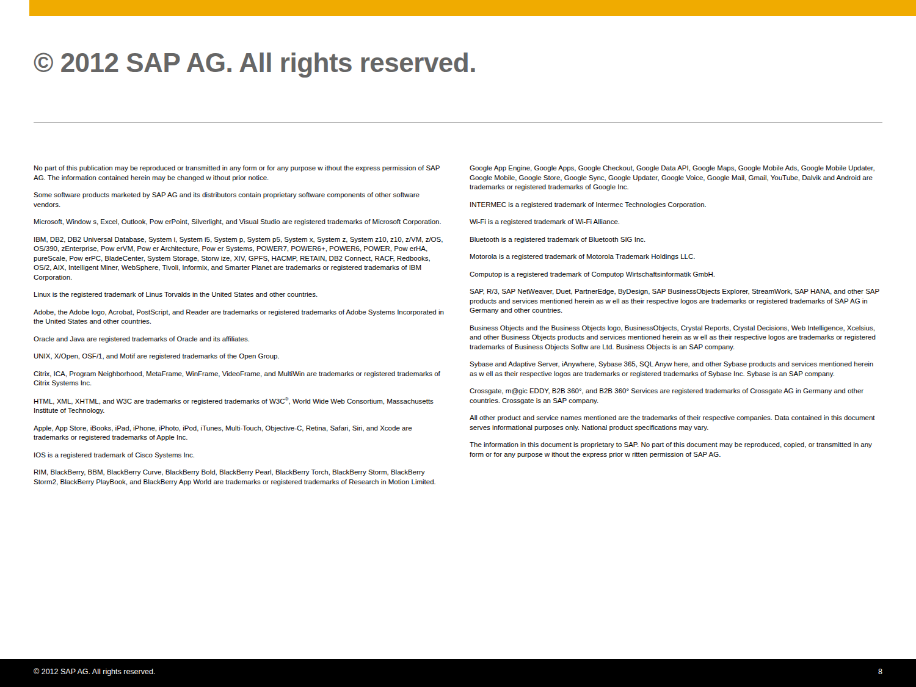© 2012 SAP AG. All rights reserved.
No part of this publication may be reproduced or transmitted in any form or for any purpose w ithout the express permission of SAP AG. The information contained herein may be changed w ithout prior notice.
Some software products marketed by SAP AG and its distributors contain proprietary software components of other software vendors.
Microsoft, Window s, Excel, Outlook, Pow erPoint, Silverlight, and Visual Studio are registered trademarks of Microsoft Corporation.
IBM, DB2, DB2 Universal Database, System i, System i5, System p, System p5, System x, System z, System z10, z10, z/VM, z/OS, OS/390, zEnterprise, Pow erVM, Pow er Architecture, Pow er Systems, POWER7, POWER6+, POWER6, POWER, Pow erHA, pureScale, Pow erPC, BladeCenter, System Storage, Storw ize, XIV, GPFS, HACMP, RETAIN, DB2 Connect, RACF, Redbooks, OS/2, AIX, Intelligent Miner, WebSphere, Tivoli, Informix, and Smarter Planet are trademarks or registered trademarks of IBM Corporation.
Linux is the registered trademark of Linus Torvalds in the United States and other countries.
Adobe, the Adobe logo, Acrobat, PostScript, and Reader are trademarks or registered trademarks of Adobe Systems Incorporated in the United States and other countries.
Oracle and Java are registered trademarks of Oracle and its affiliates.
UNIX, X/Open, OSF/1, and Motif are registered trademarks of the Open Group.
Citrix, ICA, Program Neighborhood, MetaFrame, WinFrame, VideoFrame, and MultiWin are trademarks or registered trademarks of Citrix Systems Inc.
HTML, XML, XHTML, and W3C are trademarks or registered trademarks of W3C®, World Wide Web Consortium, Massachusetts Institute of Technology.
Apple, App Store, iBooks, iPad, iPhone, iPhoto, iPod, iTunes, Multi-Touch, Objective-C, Retina, Safari, Siri, and Xcode are trademarks or registered trademarks of Apple Inc.
IOS is a registered trademark of Cisco Systems Inc.
RIM, BlackBerry, BBM, BlackBerry Curve, BlackBerry Bold, BlackBerry Pearl, BlackBerry Torch, BlackBerry Storm, BlackBerry Storm2, BlackBerry PlayBook, and BlackBerry App World are trademarks or registered trademarks of Research in Motion Limited.
Google App Engine, Google Apps, Google Checkout, Google Data API, Google Maps, Google Mobile Ads, Google Mobile Updater, Google Mobile, Google Store, Google Sync, Google Updater, Google Voice, Google Mail, Gmail, YouTube, Dalvik and Android are trademarks or registered trademarks of Google Inc.
INTERMEC is a registered trademark of Intermec Technologies Corporation.
Wi-Fi is a registered trademark of Wi-Fi Alliance.
Bluetooth is a registered trademark of Bluetooth SIG Inc.
Motorola is a registered trademark of Motorola Trademark Holdings LLC.
Computop is a registered trademark of Computop Wirtschaftsinformatik GmbH.
SAP, R/3, SAP NetWeaver, Duet, PartnerEdge, ByDesign, SAP BusinessObjects Explorer, StreamWork, SAP HANA, and other SAP products and services mentioned herein as w ell as their respective logos are trademarks or registered trademarks of SAP AG in Germany and other countries.
Business Objects and the Business Objects logo, BusinessObjects, Crystal Reports, Crystal Decisions, Web Intelligence, Xcelsius, and other Business Objects products and services mentioned herein as w ell as their respective logos are trademarks or registered trademarks of Business Objects Softw are Ltd. Business Objects is an SAP company.
Sybase and Adaptive Server, iAnywhere, Sybase 365, SQL Anyw here, and other Sybase products and services mentioned herein as w ell as their respective logos are trademarks or registered trademarks of Sybase Inc. Sybase is an SAP company.
Crossgate, m@gic EDDY, B2B 360°, and B2B 360° Services are registered trademarks of Crossgate AG in Germany and other countries. Crossgate is an SAP company.
All other product and service names mentioned are the trademarks of their respective companies. Data contained in this document serves informational purposes only. National product specifications may vary.
The information in this document is proprietary to SAP. No part of this document may be reproduced, copied, or transmitted in any form or for any purpose w ithout the express prior w ritten permission of SAP AG.
© 2012 SAP AG. All rights reserved.
8